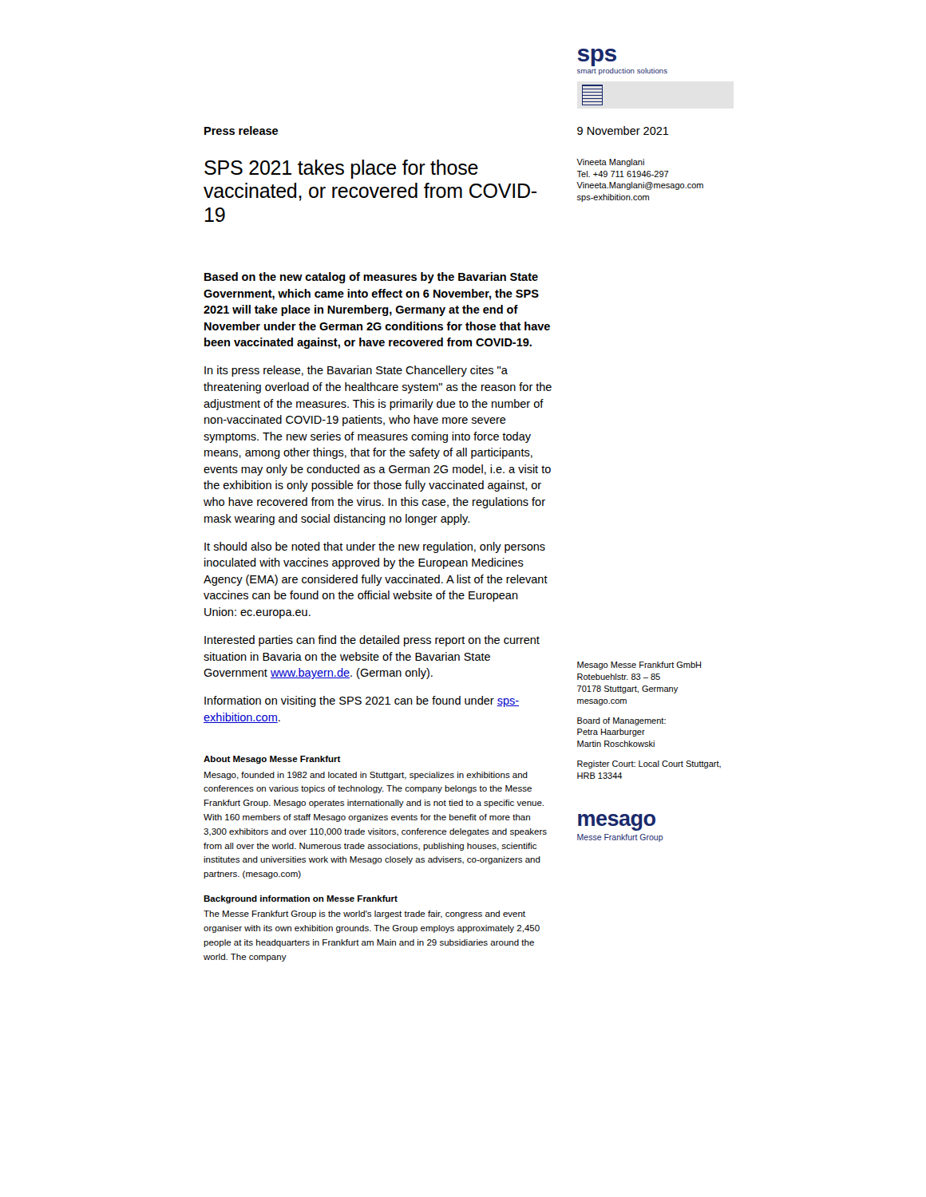sps
smart production solutions
Press release
9 November 2021
SPS 2021 takes place for those vaccinated, or recovered from COVID-19
Based on the new catalog of measures by the Bavarian State Government, which came into effect on 6 November, the SPS 2021 will take place in Nuremberg, Germany at the end of November under the German 2G conditions for those that have been vaccinated against, or have recovered from COVID-19.
In its press release, the Bavarian State Chancellery cites "a threatening overload of the healthcare system" as the reason for the adjustment of the measures. This is primarily due to the number of non-vaccinated COVID-19 patients, who have more severe symptoms. The new series of measures coming into force today means, among other things, that for the safety of all participants, events may only be conducted as a German 2G model, i.e. a visit to the exhibition is only possible for those fully vaccinated against, or who have recovered from the virus. In this case, the regulations for mask wearing and social distancing no longer apply.
It should also be noted that under the new regulation, only persons inoculated with vaccines approved by the European Medicines Agency (EMA) are considered fully vaccinated. A list of the relevant vaccines can be found on the official website of the European Union: ec.europa.eu.
Interested parties can find the detailed press report on the current situation in Bavaria on the website of the Bavarian State Government www.bayern.de. (German only).
Information on visiting the SPS 2021 can be found under sps-exhibition.com.
About Mesago Messe Frankfurt
Mesago, founded in 1982 and located in Stuttgart, specializes in exhibitions and conferences on various topics of technology. The company belongs to the Messe Frankfurt Group. Mesago operates internationally and is not tied to a specific venue. With 160 members of staff Mesago organizes events for the benefit of more than 3,300 exhibitors and over 110,000 trade visitors, conference delegates and speakers from all over the world. Numerous trade associations, publishing houses, scientific institutes and universities work with Mesago closely as advisers, co-organizers and partners. (mesago.com)
Background information on Messe Frankfurt
The Messe Frankfurt Group is the world's largest trade fair, congress and event organiser with its own exhibition grounds. The Group employs approximately 2,450 people at its headquarters in Frankfurt am Main and in 29 subsidiaries around the world. The company
Vineeta Manglani
Tel. +49 711 61946-297
Vineeta.Manglani@mesago.com
sps-exhibition.com
Mesago Messe Frankfurt GmbH
Rotebuehlstr. 83 – 85
70178 Stuttgart, Germany
mesago.com
Board of Management:
Petra Haarburger
Martin Roschkowski
Register Court: Local Court Stuttgart,
HRB 13344
mesago
Messe Frankfurt Group